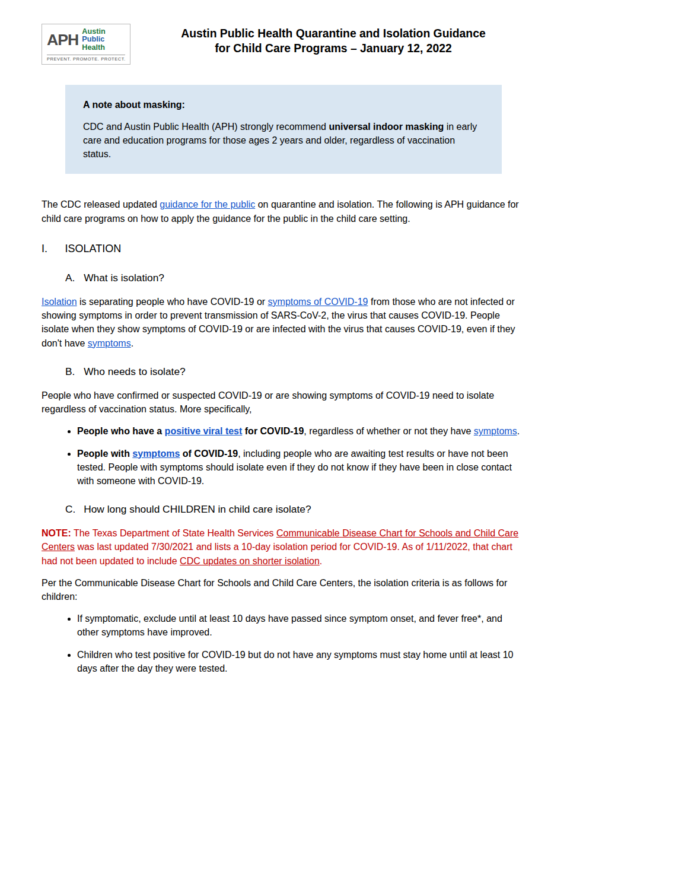APH Austin
Public
Health
Prevent. Promote. Protect.
Austin Public Health Quarantine and Isolation Guidance
for Child Care Programs – January 12, 2022
A note about masking:
CDC and Austin Public Health (APH) strongly recommend universal indoor masking in early care and education programs for those ages 2 years and older, regardless of vaccination status.
The CDC released updated guidance for the public on quarantine and isolation. The following is APH guidance for child care programs on how to apply the guidance for the public in the child care setting.
I. ISOLATION
A. What is isolation?
Isolation is separating people who have COVID-19 or symptoms of COVID-19 from those who are not infected or showing symptoms in order to prevent transmission of SARS-CoV-2, the virus that causes COVID-19. People isolate when they show symptoms of COVID-19 or are infected with the virus that causes COVID-19, even if they don't have symptoms.
B. Who needs to isolate?
People who have confirmed or suspected COVID-19 or are showing symptoms of COVID-19 need to isolate regardless of vaccination status. More specifically,
People who have a positive viral test for COVID-19, regardless of whether or not they have symptoms.
People with symptoms of COVID-19, including people who are awaiting test results or have not been tested. People with symptoms should isolate even if they do not know if they have been in close contact with someone with COVID-19.
C. How long should CHILDREN in child care isolate?
NOTE: The Texas Department of State Health Services Communicable Disease Chart for Schools and Child Care Centers was last updated 7/30/2021 and lists a 10-day isolation period for COVID-19. As of 1/11/2022, that chart had not been updated to include CDC updates on shorter isolation.
Per the Communicable Disease Chart for Schools and Child Care Centers, the isolation criteria is as follows for children:
If symptomatic, exclude until at least 10 days have passed since symptom onset, and fever free*, and other symptoms have improved.
Children who test positive for COVID-19 but do not have any symptoms must stay home until at least 10 days after the day they were tested.